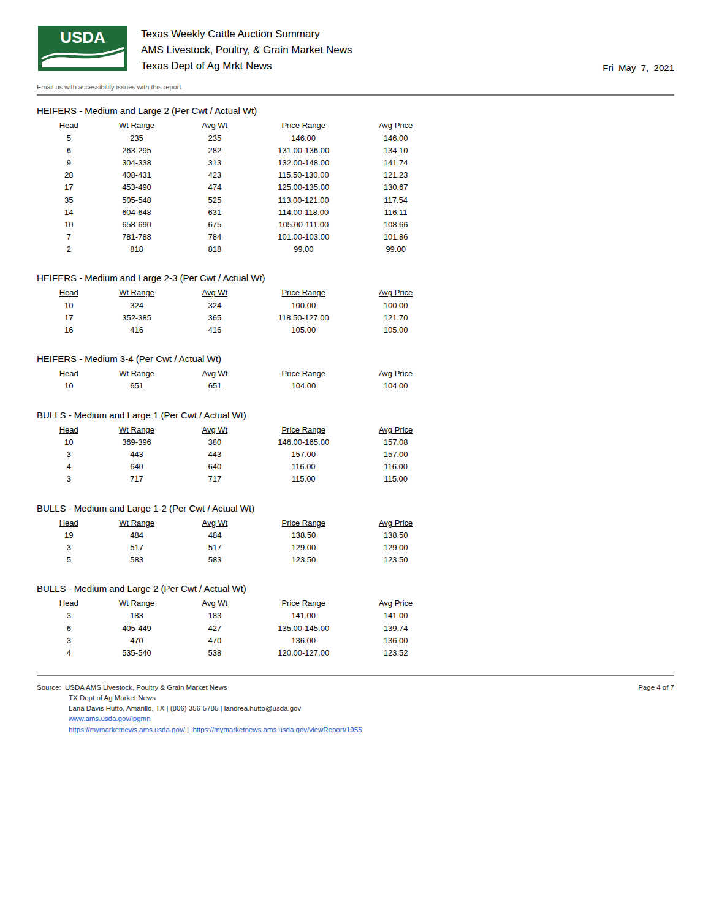USDA
Texas Weekly Cattle Auction Summary
AMS Livestock, Poultry, & Grain Market News
Texas Dept of Ag Mrkt News
Fri May 7, 2021
Email us with accessibility issues with this report.
HEIFERS - Medium and Large 2 (Per Cwt / Actual Wt)
| Head | Wt Range | Avg Wt | Price Range | Avg Price |
| --- | --- | --- | --- | --- |
| 5 | 235 | 235 | 146.00 | 146.00 |
| 6 | 263-295 | 282 | 131.00-136.00 | 134.10 |
| 9 | 304-338 | 313 | 132.00-148.00 | 141.74 |
| 28 | 408-431 | 423 | 115.50-130.00 | 121.23 |
| 17 | 453-490 | 474 | 125.00-135.00 | 130.67 |
| 35 | 505-548 | 525 | 113.00-121.00 | 117.54 |
| 14 | 604-648 | 631 | 114.00-118.00 | 116.11 |
| 10 | 658-690 | 675 | 105.00-111.00 | 108.66 |
| 7 | 781-788 | 784 | 101.00-103.00 | 101.86 |
| 2 | 818 | 818 | 99.00 | 99.00 |
HEIFERS - Medium and Large 2-3 (Per Cwt / Actual Wt)
| Head | Wt Range | Avg Wt | Price Range | Avg Price |
| --- | --- | --- | --- | --- |
| 10 | 324 | 324 | 100.00 | 100.00 |
| 17 | 352-385 | 365 | 118.50-127.00 | 121.70 |
| 16 | 416 | 416 | 105.00 | 105.00 |
HEIFERS - Medium 3-4 (Per Cwt / Actual Wt)
| Head | Wt Range | Avg Wt | Price Range | Avg Price |
| --- | --- | --- | --- | --- |
| 10 | 651 | 651 | 104.00 | 104.00 |
BULLS - Medium and Large 1 (Per Cwt / Actual Wt)
| Head | Wt Range | Avg Wt | Price Range | Avg Price |
| --- | --- | --- | --- | --- |
| 10 | 369-396 | 380 | 146.00-165.00 | 157.08 |
| 3 | 443 | 443 | 157.00 | 157.00 |
| 4 | 640 | 640 | 116.00 | 116.00 |
| 3 | 717 | 717 | 115.00 | 115.00 |
BULLS - Medium and Large 1-2 (Per Cwt / Actual Wt)
| Head | Wt Range | Avg Wt | Price Range | Avg Price |
| --- | --- | --- | --- | --- |
| 19 | 484 | 484 | 138.50 | 138.50 |
| 3 | 517 | 517 | 129.00 | 129.00 |
| 5 | 583 | 583 | 123.50 | 123.50 |
BULLS - Medium and Large 2 (Per Cwt / Actual Wt)
| Head | Wt Range | Avg Wt | Price Range | Avg Price |
| --- | --- | --- | --- | --- |
| 3 | 183 | 183 | 141.00 | 141.00 |
| 6 | 405-449 | 427 | 135.00-145.00 | 139.74 |
| 3 | 470 | 470 | 136.00 | 136.00 |
| 4 | 535-540 | 538 | 120.00-127.00 | 123.52 |
Source: USDA AMS Livestock, Poultry & Grain Market News
TX Dept of Ag Market News
Lana Davis Hutto, Amarillo, TX | (806) 356-5785 | landrea.hutto@usda.gov
www.ams.usda.gov/lpgmn
https://mymarketnews.ams.usda.gov/ | https://mymarketnews.ams.usda.gov/viewReport/1955
Page 4 of 7